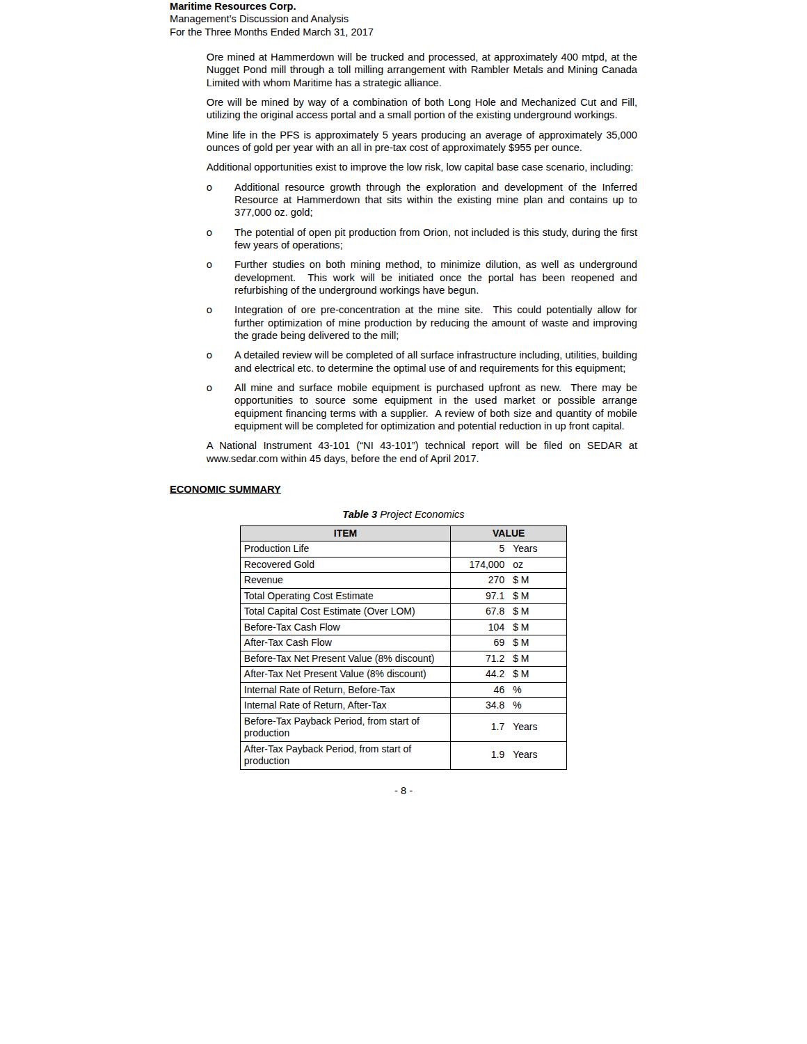Maritime Resources Corp.
Management’s Discussion and Analysis
For the Three Months Ended March 31, 2017
Ore mined at Hammerdown will be trucked and processed, at approximately 400 mtpd, at the Nugget Pond mill through a toll milling arrangement with Rambler Metals and Mining Canada Limited with whom Maritime has a strategic alliance.
Ore will be mined by way of a combination of both Long Hole and Mechanized Cut and Fill, utilizing the original access portal and a small portion of the existing underground workings.
Mine life in the PFS is approximately 5 years producing an average of approximately 35,000 ounces of gold per year with an all in pre-tax cost of approximately $955 per ounce.
Additional opportunities exist to improve the low risk, low capital base case scenario, including:
o Additional resource growth through the exploration and development of the Inferred Resource at Hammerdown that sits within the existing mine plan and contains up to 377,000 oz. gold;
o The potential of open pit production from Orion, not included is this study, during the first few years of operations;
o Further studies on both mining method, to minimize dilution, as well as underground development. This work will be initiated once the portal has been reopened and refurbishing of the underground workings have begun.
o Integration of ore pre-concentration at the mine site. This could potentially allow for further optimization of mine production by reducing the amount of waste and improving the grade being delivered to the mill;
o A detailed review will be completed of all surface infrastructure including, utilities, building and electrical etc. to determine the optimal use of and requirements for this equipment;
o All mine and surface mobile equipment is purchased upfront as new. There may be opportunities to source some equipment in the used market or possible arrange equipment financing terms with a supplier. A review of both size and quantity of mobile equipment will be completed for optimization and potential reduction in up front capital.
A National Instrument 43-101 (“NI 43-101”) technical report will be filed on SEDAR at www.sedar.com within 45 days, before the end of April 2017.
ECONOMIC SUMMARY
Table 3 Project Economics
| ITEM | VALUE |
| --- | --- |
| Production Life | 5 | Years |
| Recovered Gold | 174,000 | oz |
| Revenue | 270 | $ M |
| Total Operating Cost Estimate | 97.1 | $ M |
| Total Capital Cost Estimate (Over LOM) | 67.8 | $ M |
| Before-Tax Cash Flow | 104 | $ M |
| After-Tax Cash Flow | 69 | $ M |
| Before-Tax Net Present Value (8% discount) | 71.2 | $ M |
| After-Tax Net Present Value (8% discount) | 44.2 | $ M |
| Internal Rate of Return, Before-Tax | 46 | % |
| Internal Rate of Return, After-Tax | 34.8 | % |
| Before-Tax Payback Period, from start of production | 1.7 | Years |
| After-Tax Payback Period, from start of production | 1.9 | Years |
- 8 -